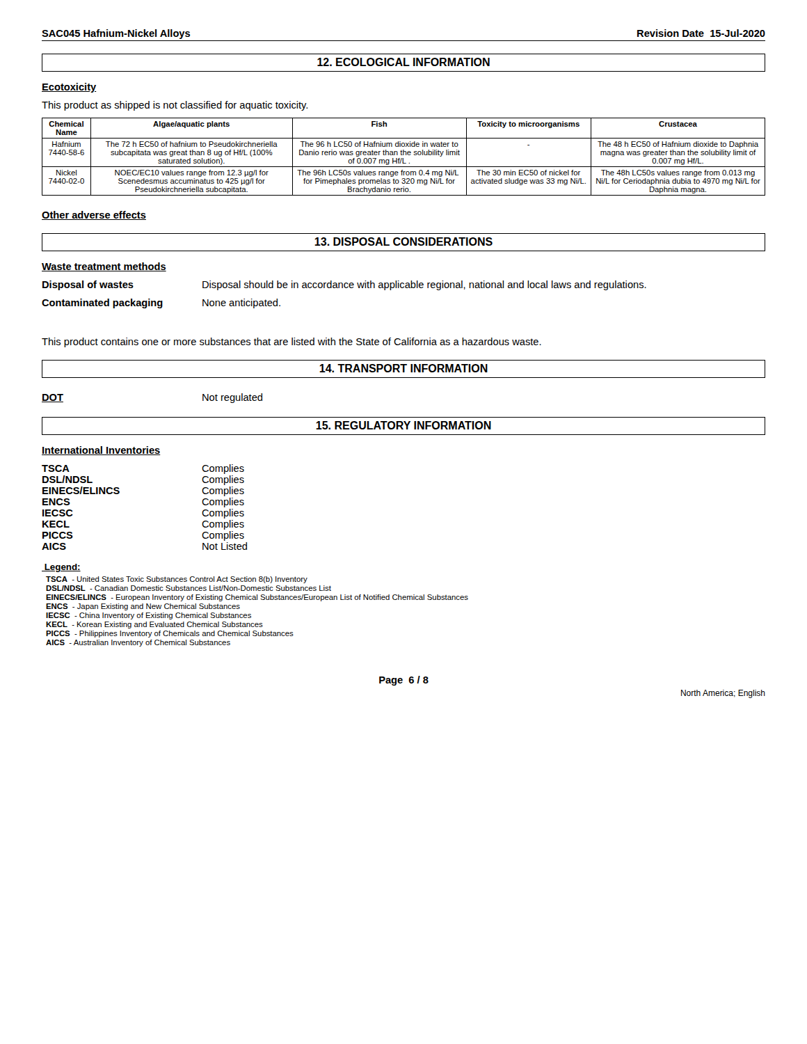SAC045 Hafnium-Nickel Alloys Revision Date 15-Jul-2020
12. ECOLOGICAL INFORMATION
Ecotoxicity
This product as shipped is not classified for aquatic toxicity.
| Chemical Name | Algae/aquatic plants | Fish | Toxicity to microorganisms | Crustacea |
| --- | --- | --- | --- | --- |
| Hafnium 7440-58-6 | The 72 h EC50 of hafnium to Pseudokirchneriella subcapitata was great than 8 ug of Hf/L (100% saturated solution). | The 96 h LC50 of Hafnium dioxide in water to Danio rerio was greater than the solubility limit of 0.007 mg Hf/L . | - | The 48 h EC50 of Hafnium dioxide to Daphnia magna was greater than the solubility limit of 0.007 mg Hf/L. |
| Nickel 7440-02-0 | NOEC/EC10 values range from 12.3 µg/l for Scenedesmus accuminatus to 425 µg/l for Pseudokirchneriella subcapitata. | The 96h LC50s values range from 0.4 mg Ni/L for Pimephales promelas to 320 mg Ni/L for Brachydanio rerio. | The 30 min EC50 of nickel for activated sludge was 33 mg Ni/L. | The 48h LC50s values range from 0.013 mg Ni/L for Ceriodaphnia dubia to 4970 mg Ni/L for Daphnia magna. |
Other adverse effects
13. DISPOSAL CONSIDERATIONS
Waste treatment methods
Disposal of wastes
Disposal should be in accordance with applicable regional, national and local laws and regulations.
Contaminated packaging
None anticipated.
This product contains one or more substances that are listed with the State of California as a hazardous waste.
14. TRANSPORT INFORMATION
DOT
Not regulated
15. REGULATORY INFORMATION
International Inventories
TSCA
Complies
DSL/NDSL
Complies
EINECS/ELINCS
Complies
ENCS
Complies
IECSC
Complies
KECL
Complies
PICCS
Complies
AICS
Not Listed
Legend:
TSCA - United States Toxic Substances Control Act Section 8(b) Inventory
DSL/NDSL - Canadian Domestic Substances List/Non-Domestic Substances List
EINECS/ELINCS - European Inventory of Existing Chemical Substances/European List of Notified Chemical Substances
ENCS - Japan Existing and New Chemical Substances
IECSC - China Inventory of Existing Chemical Substances
KECL - Korean Existing and Evaluated Chemical Substances
PICCS - Philippines Inventory of Chemicals and Chemical Substances
AICS - Australian Inventory of Chemical Substances
Page 6 / 8
North America; English